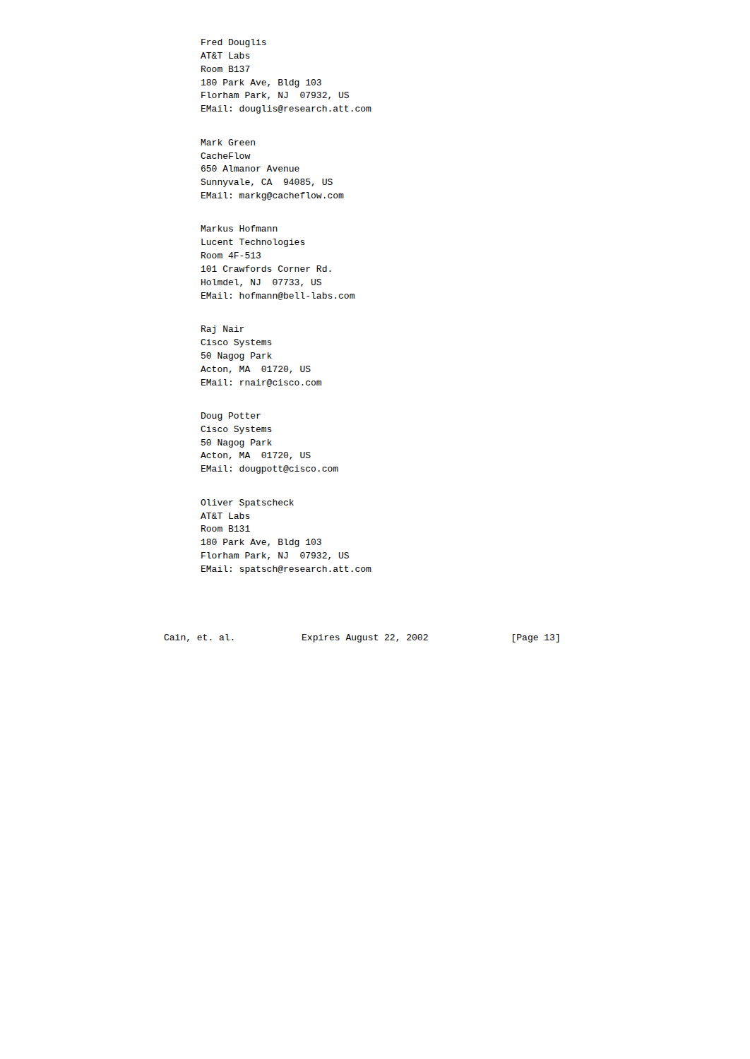Fred Douglis AT&T Labs Room B137 180 Park Ave, Bldg 103 Florham Park, NJ 07932, US EMail: douglis@research.att.com Mark Green CacheFlow 650 Almanor Avenue Sunnyvale, CA 94085, US EMail: markg@cacheflow.com Markus Hofmann Lucent Technologies Room 4F-513 101 Crawfords Corner Rd. Holmdel, NJ 07733, US EMail: hofmann@bell-labs.com Raj Nair Cisco Systems 50 Nagog Park Acton, MA 01720, US EMail: rnair@cisco.com Doug Potter Cisco Systems 50 Nagog Park Acton, MA 01720, US EMail: dougpott@cisco.com Oliver Spatscheck AT&T Labs Room B131 180 Park Ave, Bldg 103 Florham Park, NJ 07932, US EMail: spatsch@research.att.com
Cain, et. al.            Expires August 22, 2002               [Page 13]